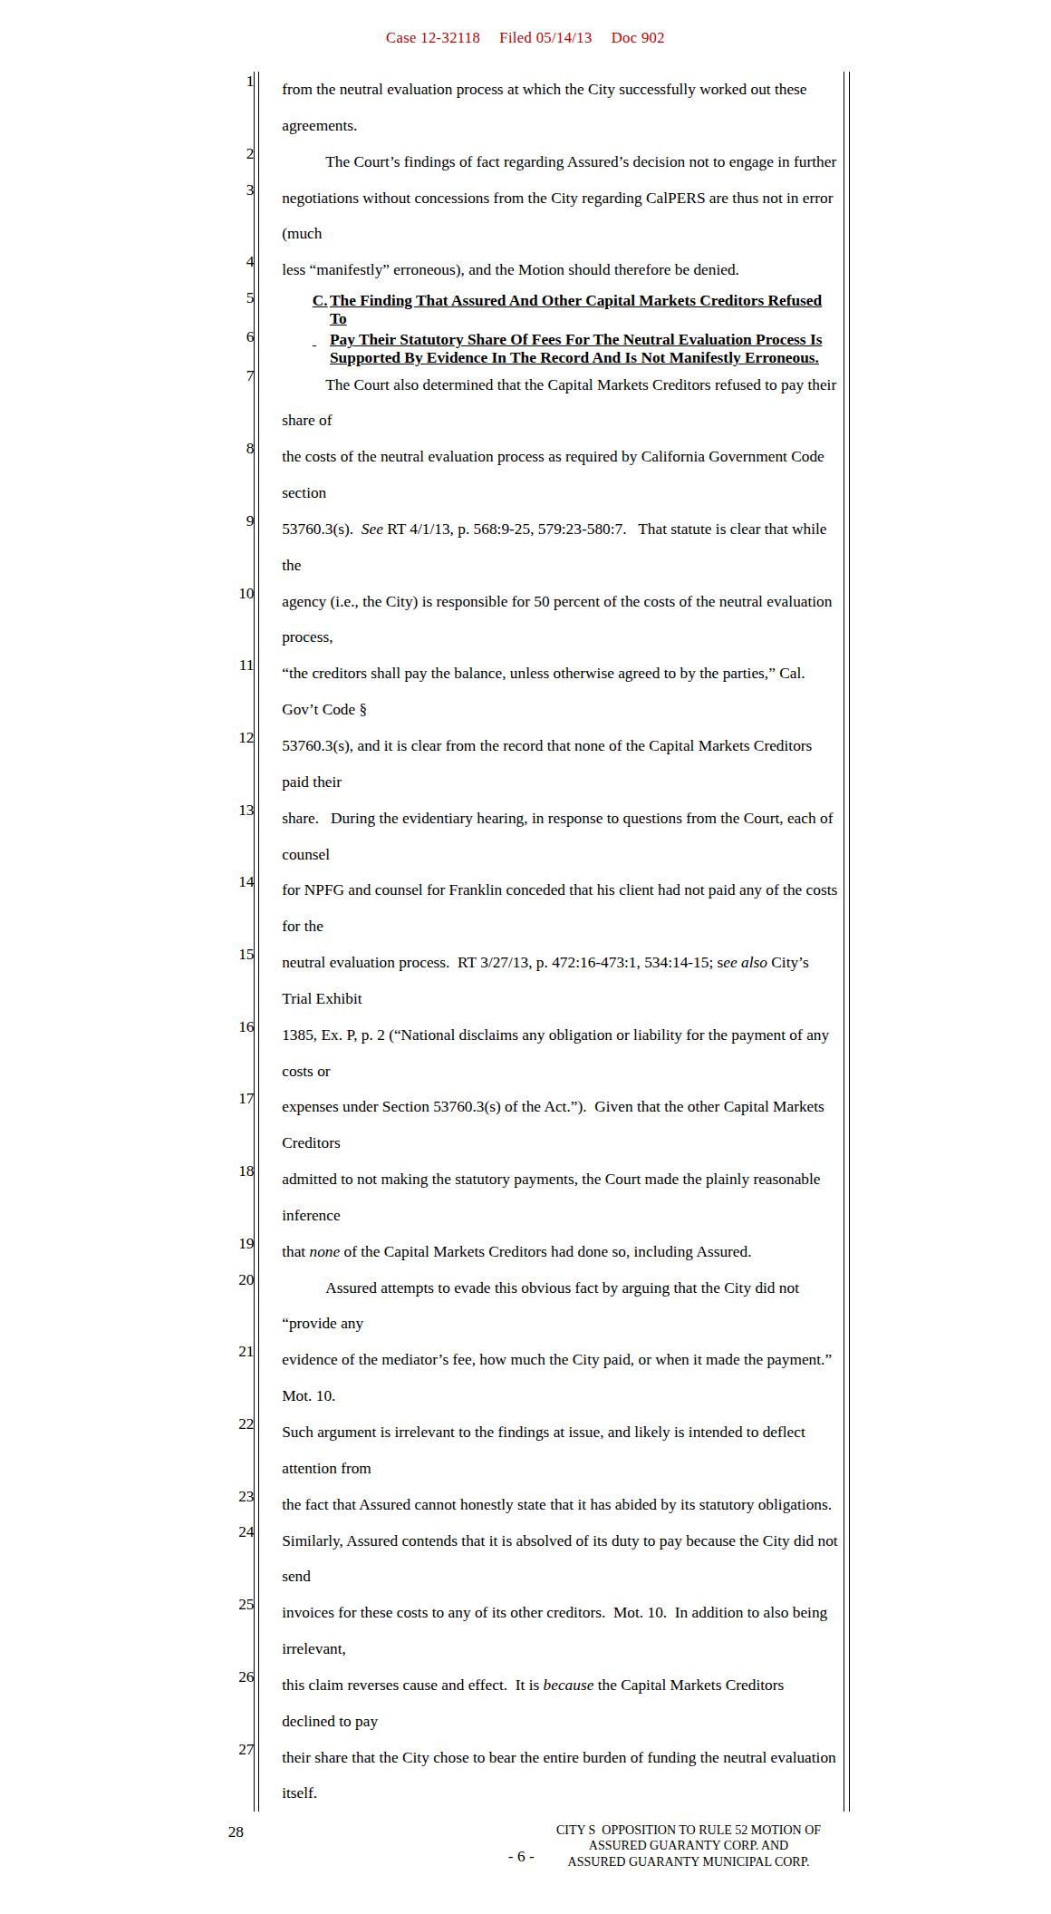Case 12-32118 Filed 05/14/13 Doc 902
from the neutral evaluation process at which the City successfully worked out these agreements.
The Court’s findings of fact regarding Assured’s decision not to engage in further
negotiations without concessions from the City regarding CalPERS are thus not in error (much
less “manifestly” erroneous), and the Motion should therefore be denied.
C. The Finding That Assured And Other Capital Markets Creditors Refused To
Pay Their Statutory Share Of Fees For The Neutral Evaluation Process Is
Supported By Evidence In The Record And Is Not Manifestly Erroneous.
The Court also determined that the Capital Markets Creditors refused to pay their share of
the costs of the neutral evaluation process as required by California Government Code section
53760.3(s). See RT 4/1/13, p. 568:9-25, 579:23-580:7. That statute is clear that while the
agency (i.e., the City) is responsible for 50 percent of the costs of the neutral evaluation process,
“the creditors shall pay the balance, unless otherwise agreed to by the parties,” Cal. Gov’t Code §
53760.3(s), and it is clear from the record that none of the Capital Markets Creditors paid their
share. During the evidentiary hearing, in response to questions from the Court, each of counsel
for NPFG and counsel for Franklin conceded that his client had not paid any of the costs for the
neutral evaluation process. RT 3/27/13, p. 472:16-473:1, 534:14-15; see also City’s Trial Exhibit
1385, Ex. P, p. 2 (“National disclaims any obligation or liability for the payment of any costs or
expenses under Section 53760.3(s) of the Act.”). Given that the other Capital Markets Creditors
admitted to not making the statutory payments, the Court made the plainly reasonable inference
that none of the Capital Markets Creditors had done so, including Assured.
Assured attempts to evade this obvious fact by arguing that the City did not “provide any
evidence of the mediator’s fee, how much the City paid, or when it made the payment.” Mot. 10.
Such argument is irrelevant to the findings at issue, and likely is intended to deflect attention from
the fact that Assured cannot honestly state that it has abided by its statutory obligations.
Similarly, Assured contends that it is absolved of its duty to pay because the City did not send
invoices for these costs to any of its other creditors. Mot. 10. In addition to also being irrelevant,
this claim reverses cause and effect. It is because the Capital Markets Creditors declined to pay
their share that the City chose to bear the entire burden of funding the neutral evaluation itself.
28
- 6 -
CITY S OPPOSITION TO RULE 52 MOTION OF
ASSURED GUARANTY CORP. AND
ASSURED GUARANTY MUNICIPAL CORP.